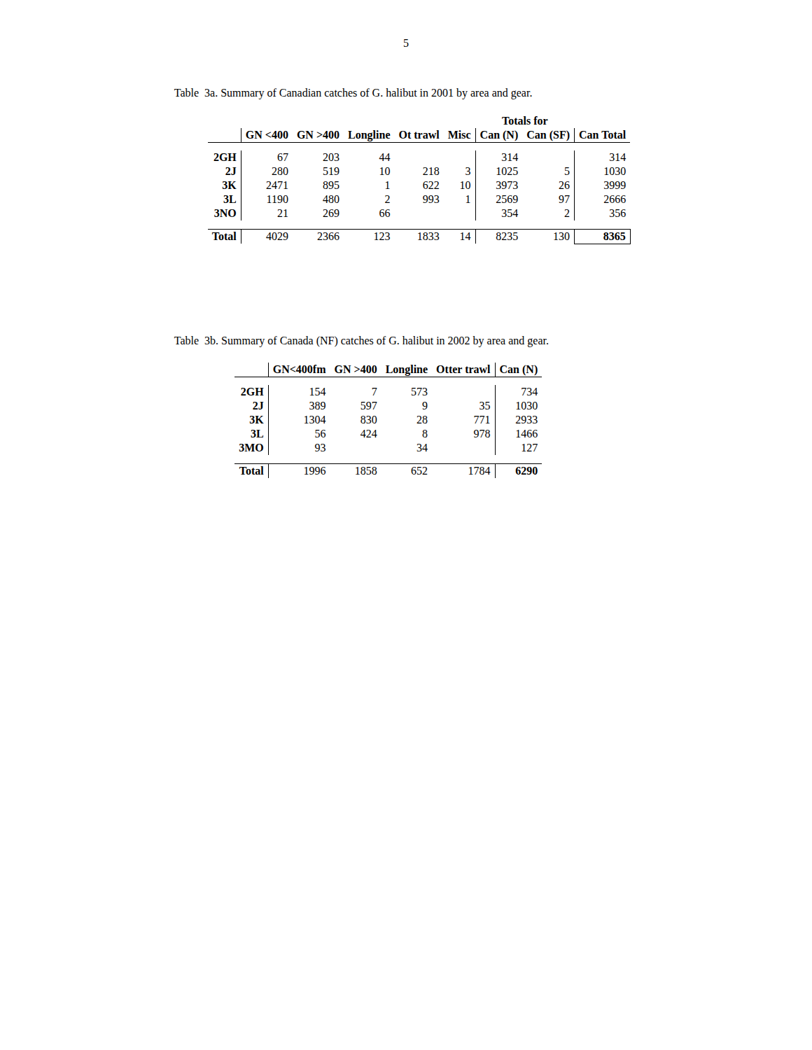5
Table 3a. Summary of Canadian catches of G. halibut in 2001 by area and gear.
| | | | | | | Totals for | |
| | GN <400 | GN >400 | Longline | Ot trawl | Misc | Can (N) | Can (SF) | Can Total |
| 2GH | 67 | 203 | 44 | | | 314 | | 314 |
| 2J | 280 | 519 | 10 | 218 | 3 | 1025 | 5 | 1030 |
| 3K | 2471 | 895 | 1 | 622 | 10 | 3973 | 26 | 3999 |
| 3L | 1190 | 480 | 2 | 993 | 1 | 2569 | 97 | 2666 |
| 3NO | 21 | 269 | 66 | | | 354 | 2 | 356 |
| Total | 4029 | 2366 | 123 | 1833 | 14 | 8235 | 130 | 8365 |
Table 3b. Summary of Canada (NF) catches of G. halibut in 2002 by area and gear.
| | GN<400fm | GN >400 | Longline | Otter trawl | Can (N) |
| --- | --- | --- | --- | --- | --- |
| 2GH | 154 | 7 | 573 | | 734 |
| 2J | 389 | 597 | 9 | 35 | 1030 |
| 3K | 1304 | 830 | 28 | 771 | 2933 |
| 3L | 56 | 424 | 8 | 978 | 1466 |
| 3MO | 93 | | 34 | | 127 |
| Total | 1996 | 1858 | 652 | 1784 | 6290 |